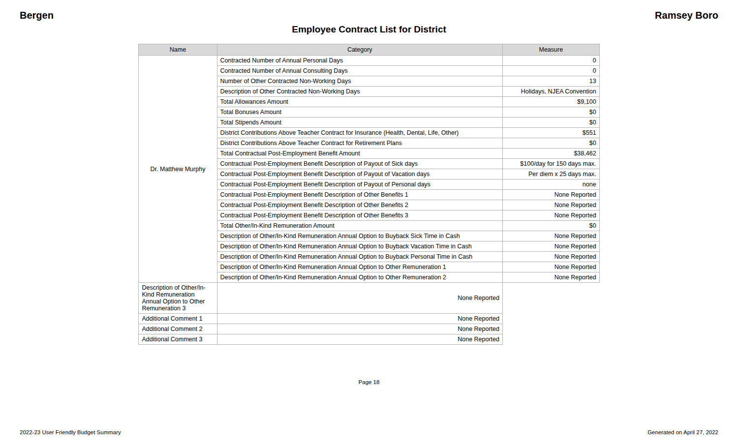Bergen Ramsey Boro
Employee Contract List for District
| Name | Category | Measure |
| --- | --- | --- |
| Dr. Matthew Murphy | Contracted Number of Annual Personal Days | 0 |
| Contracted Number of Annual Consulting Days | 0 |
| Number of Other Contracted Non-Working Days | 13 |
| Description of Other Contracted Non-Working Days | Holidays, NJEA Convention |
| Total Allowances Amount | $9,100 |
| Total Bonuses Amount | $0 |
| Total Stipends Amount | $0 |
| District Contributions Above Teacher Contract for Insurance (Health, Dental, Life, Other) | $551 |
| District Contributions Above Teacher Contract for Retirement Plans | $0 |
| Total Contractual Post-Employment Benefit Amount | $38,462 |
| Contractual Post-Employment Benefit Description of Payout of Sick days | $100/day for 150 days max. |
| Contractual Post-Employment Benefit Description of Payout of Vacation days | Per diem x 25 days max. |
| Contractual Post-Employment Benefit Description of Payout of Personal days | none |
| Contractual Post-Employment Benefit Description of Other Benefits 1 | None Reported |
| Contractual Post-Employment Benefit Description of Other Benefits 2 | None Reported |
| Contractual Post-Employment Benefit Description of Other Benefits 3 | None Reported |
| Total Other/In-Kind Remuneration Amount | $0 |
| Description of Other/In-Kind Remuneration Annual Option to Buyback Sick Time in Cash | None Reported |
| Description of Other/In-Kind Remuneration Annual Option to Buyback Vacation Time in Cash | None Reported |
| Description of Other/In-Kind Remuneration Annual Option to Buyback Personal Time in Cash | None Reported |
| Description of Other/In-Kind Remuneration Annual Option to Other Remuneration 1 | None Reported |
| Description of Other/In-Kind Remuneration Annual Option to Other Remuneration 2 | None Reported |
| Description of Other/In-Kind Remuneration Annual Option to Other Remuneration 3 | None Reported |
| Additional Comment 1 | None Reported |
| Additional Comment 2 | None Reported |
| Additional Comment 3 | None Reported |
Page 18
2022-23 User Friendly Budget Summary Generated on April 27, 2022